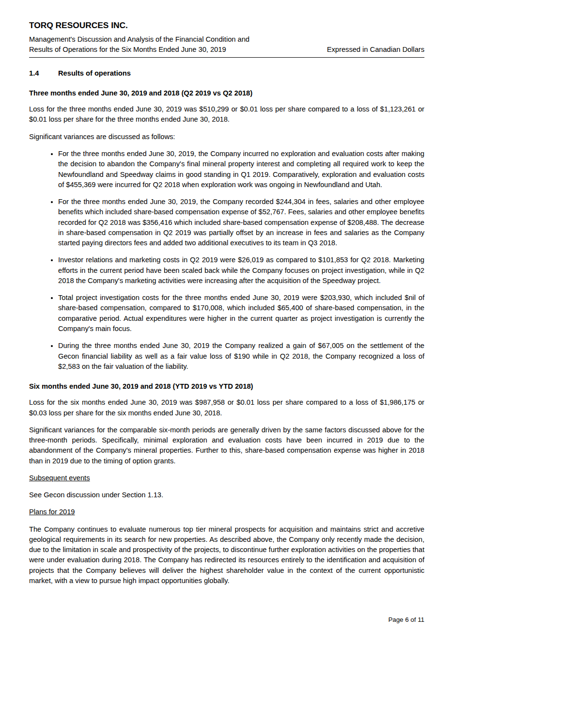TORQ RESOURCES INC.
Management's Discussion and Analysis of the Financial Condition and
Results of Operations for the Six Months Ended June 30, 2019 Expressed in Canadian Dollars
1.4 Results of operations
Three months ended June 30, 2019 and 2018 (Q2 2019 vs Q2 2018)
Loss for the three months ended June 30, 2019 was $510,299 or $0.01 loss per share compared to a loss of $1,123,261 or $0.01 loss per share for the three months ended June 30, 2018.
Significant variances are discussed as follows:
For the three months ended June 30, 2019, the Company incurred no exploration and evaluation costs after making the decision to abandon the Company's final mineral property interest and completing all required work to keep the Newfoundland and Speedway claims in good standing in Q1 2019. Comparatively, exploration and evaluation costs of $455,369 were incurred for Q2 2018 when exploration work was ongoing in Newfoundland and Utah.
For the three months ended June 30, 2019, the Company recorded $244,304 in fees, salaries and other employee benefits which included share-based compensation expense of $52,767. Fees, salaries and other employee benefits recorded for Q2 2018 was $356,416 which included share-based compensation expense of $208,488. The decrease in share-based compensation in Q2 2019 was partially offset by an increase in fees and salaries as the Company started paying directors fees and added two additional executives to its team in Q3 2018.
Investor relations and marketing costs in Q2 2019 were $26,019 as compared to $101,853 for Q2 2018. Marketing efforts in the current period have been scaled back while the Company focuses on project investigation, while in Q2 2018 the Company's marketing activities were increasing after the acquisition of the Speedway project.
Total project investigation costs for the three months ended June 30, 2019 were $203,930, which included $nil of share-based compensation, compared to $170,008, which included $65,400 of share-based compensation, in the comparative period. Actual expenditures were higher in the current quarter as project investigation is currently the Company's main focus.
During the three months ended June 30, 2019 the Company realized a gain of $67,005 on the settlement of the Gecon financial liability as well as a fair value loss of $190 while in Q2 2018, the Company recognized a loss of $2,583 on the fair valuation of the liability.
Six months ended June 30, 2019 and 2018 (YTD 2019 vs YTD 2018)
Loss for the six months ended June 30, 2019 was $987,958 or $0.01 loss per share compared to a loss of $1,986,175 or $0.03 loss per share for the six months ended June 30, 2018.
Significant variances for the comparable six-month periods are generally driven by the same factors discussed above for the three-month periods. Specifically, minimal exploration and evaluation costs have been incurred in 2019 due to the abandonment of the Company's mineral properties. Further to this, share-based compensation expense was higher in 2018 than in 2019 due to the timing of option grants.
Subsequent events
See Gecon discussion under Section 1.13.
Plans for 2019
The Company continues to evaluate numerous top tier mineral prospects for acquisition and maintains strict and accretive geological requirements in its search for new properties. As described above, the Company only recently made the decision, due to the limitation in scale and prospectivity of the projects, to discontinue further exploration activities on the properties that were under evaluation during 2018. The Company has redirected its resources entirely to the identification and acquisition of projects that the Company believes will deliver the highest shareholder value in the context of the current opportunistic market, with a view to pursue high impact opportunities globally.
Page 6 of 11